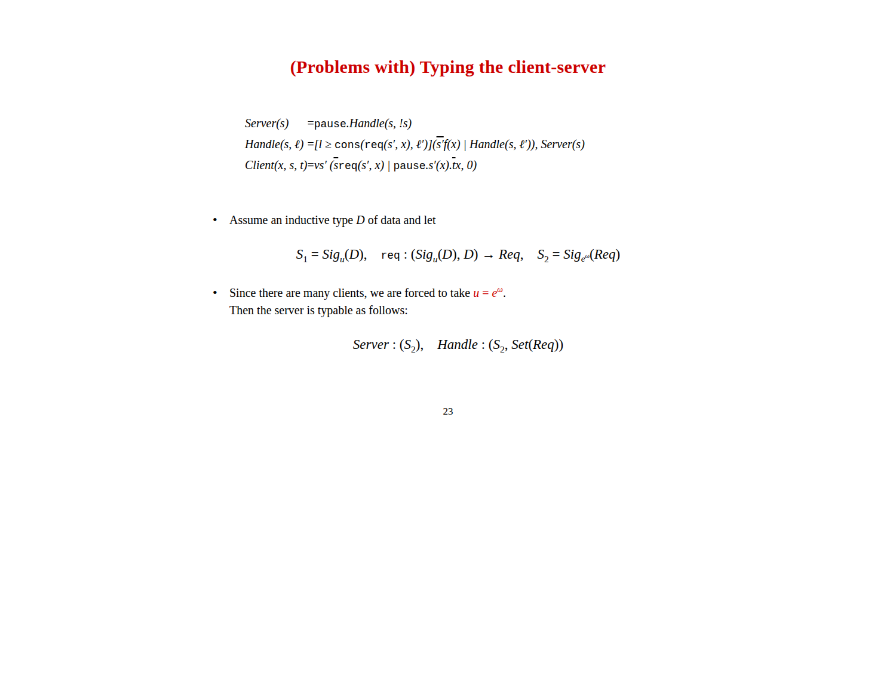(Problems with) Typing the client-server
| Server(s) | = | pause . Handle ( s , ! s ) |
| Handle(s, ℓ) | = | [ l ≥ cons ( req ( s′ , x ), ℓ′ )]( s′ f ( x ) / Handle ( s , ℓ′ )), Server ( s ) |
| Client(x, s, t) | = | νs′ ( s req ( s′ , x ) / pause . s′ ( x ). t x , 0) |
Assume an inductive type D of data and let
S1 = Sigu(D), req : (Sigu(D), D) → Req, S2 = Sigeω(Req)
Since there are many clients, we are forced to take u = eω.
Then the server is typable as follows:
Server : (S2), Handle : (S2, Set(Req))
23